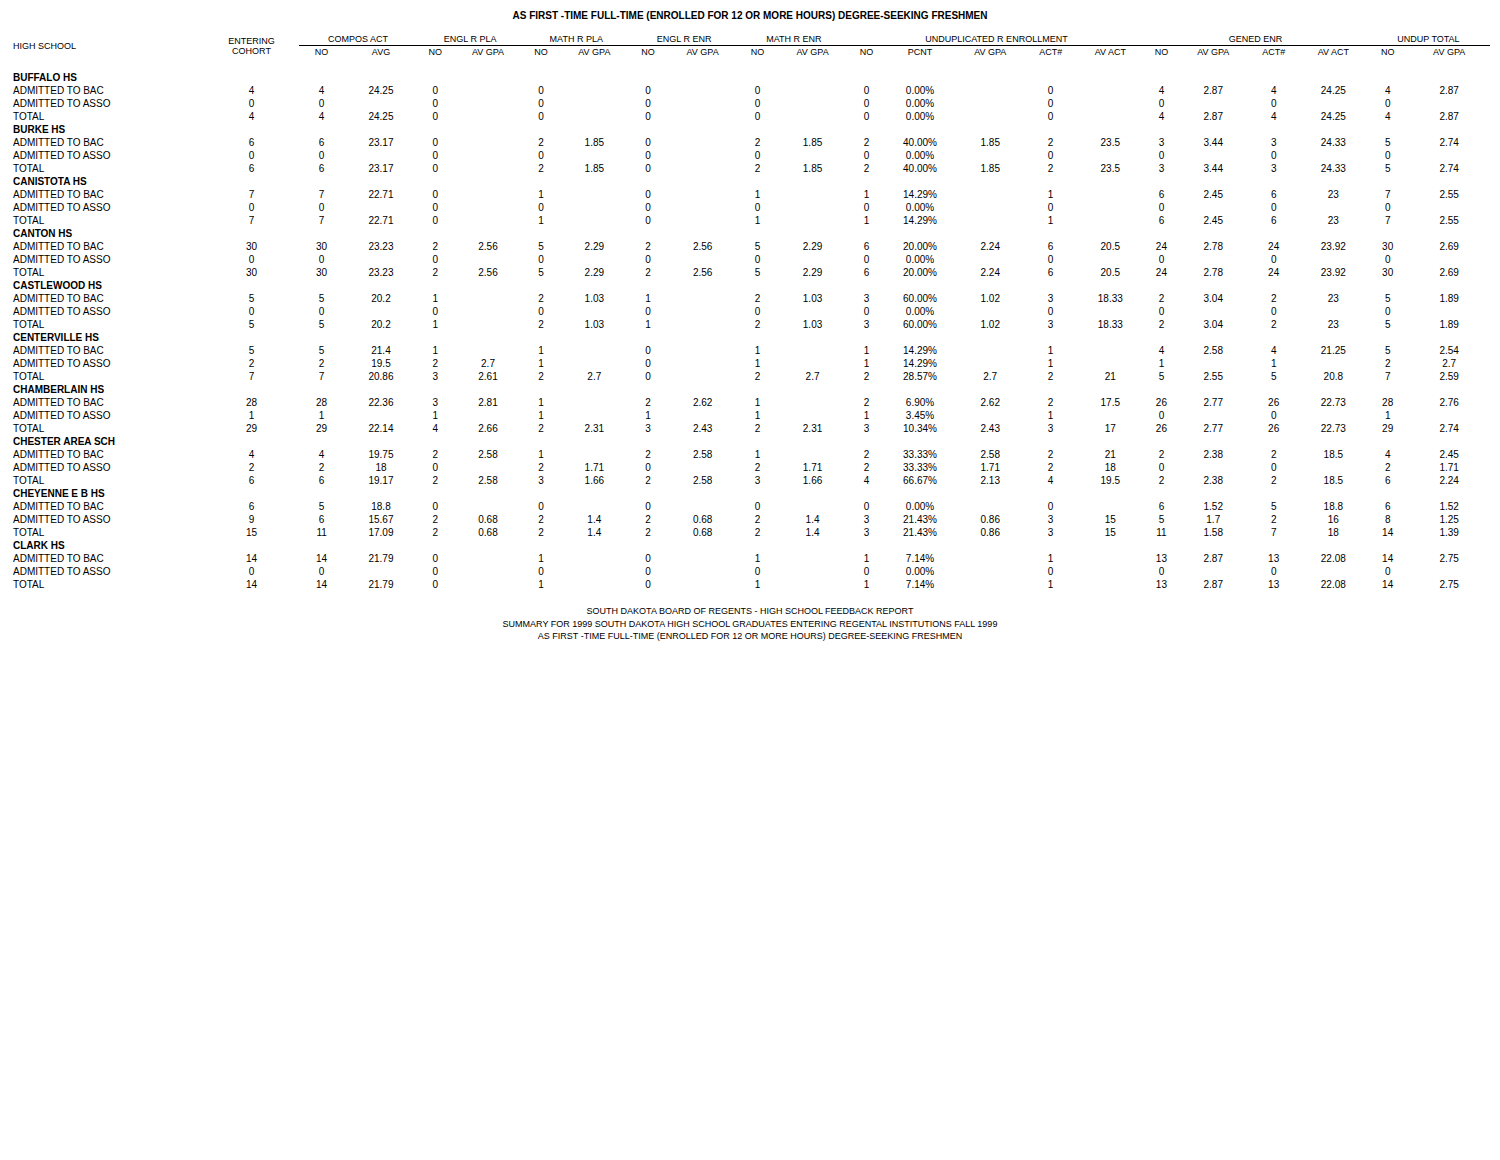AS FIRST -TIME FULL-TIME (ENROLLED FOR 12 OR MORE HOURS) DEGREE-SEEKING FRESHMEN
| HIGH SCHOOL | ENTERING COHORT | COMPOS ACT | ENGL R PLA | MATH R PLA | ENGL R ENR | MATH R ENR | UNDUPLICATED R ENROLLMENT | GENED ENR | UNDUP TOTAL |
| --- | --- | --- | --- | --- | --- | --- | --- | --- | --- |
| NO | AVG | NO | AV GPA | NO | AV GPA | NO | AV GPA | NO | AV GPA | NO | PCNT | AV GPA | ACT# | AV ACT | NO | AV GPA | ACT# | AV ACT | NO | AV GPA |
| BUFFALO HS | |
| ADMITTED TO BAC | 4 | 4 | 24.25 | 0 | | 0 | | 0 | | 0 | | 0 | 0.00% | | 0 | | 4 | 2.87 | 4 | 24.25 | 4 | 2.87 |
| ADMITTED TO ASSO | 0 | 0 | | 0 | | 0 | | 0 | | 0 | | 0 | 0.00% | | 0 | | 0 | | 0 | | 0 | |
| TOTAL | 4 | 4 | 24.25 | 0 | | 0 | | 0 | | 0 | | 0 | 0.00% | | 0 | | 4 | 2.87 | 4 | 24.25 | 4 | 2.87 |
| BURKE HS | |
| ADMITTED TO BAC | 6 | 6 | 23.17 | 0 | | 2 | 1.85 | 0 | | 2 | 1.85 | 2 | 40.00% | 1.85 | 2 | 23.5 | 3 | 3.44 | 3 | 24.33 | 5 | 2.74 |
| ADMITTED TO ASSO | 0 | 0 | | 0 | | 0 | | 0 | | 0 | | 0 | 0.00% | | 0 | | 0 | | 0 | | 0 | |
| TOTAL | 6 | 6 | 23.17 | 0 | | 2 | 1.85 | 0 | | 2 | 1.85 | 2 | 40.00% | 1.85 | 2 | 23.5 | 3 | 3.44 | 3 | 24.33 | 5 | 2.74 |
| CANISTOTA HS | |
| ADMITTED TO BAC | 7 | 7 | 22.71 | 0 | | 1 | | 0 | | 1 | | 1 | 14.29% | | 1 | | 6 | 2.45 | 6 | 23 | 7 | 2.55 |
| ADMITTED TO ASSO | 0 | 0 | | 0 | | 0 | | 0 | | 0 | | 0 | 0.00% | | 0 | | 0 | | 0 | | 0 | |
| TOTAL | 7 | 7 | 22.71 | 0 | | 1 | | 0 | | 1 | | 1 | 14.29% | | 1 | | 6 | 2.45 | 6 | 23 | 7 | 2.55 |
| CANTON HS | |
| ADMITTED TO BAC | 30 | 30 | 23.23 | 2 | 2.56 | 5 | 2.29 | 2 | 2.56 | 5 | 2.29 | 6 | 20.00% | 2.24 | 6 | 20.5 | 24 | 2.78 | 24 | 23.92 | 30 | 2.69 |
| ADMITTED TO ASSO | 0 | 0 | | 0 | | 0 | | 0 | | 0 | | 0 | 0.00% | | 0 | | 0 | | 0 | | 0 | |
| TOTAL | 30 | 30 | 23.23 | 2 | 2.56 | 5 | 2.29 | 2 | 2.56 | 5 | 2.29 | 6 | 20.00% | 2.24 | 6 | 20.5 | 24 | 2.78 | 24 | 23.92 | 30 | 2.69 |
| CASTLEWOOD HS | |
| ADMITTED TO BAC | 5 | 5 | 20.2 | 1 | | 2 | 1.03 | 1 | | 2 | 1.03 | 3 | 60.00% | 1.02 | 3 | 18.33 | 2 | 3.04 | 2 | 23 | 5 | 1.89 |
| ADMITTED TO ASSO | 0 | 0 | | 0 | | 0 | | 0 | | 0 | | 0 | 0.00% | | 0 | | 0 | | 0 | | 0 | |
| TOTAL | 5 | 5 | 20.2 | 1 | | 2 | 1.03 | 1 | | 2 | 1.03 | 3 | 60.00% | 1.02 | 3 | 18.33 | 2 | 3.04 | 2 | 23 | 5 | 1.89 |
| CENTERVILLE HS | |
| ADMITTED TO BAC | 5 | 5 | 21.4 | 1 | | 1 | | 0 | | 1 | | 1 | 14.29% | | 1 | | 4 | 2.58 | 4 | 21.25 | 5 | 2.54 |
| ADMITTED TO ASSO | 2 | 2 | 19.5 | 2 | 2.7 | 1 | | 0 | | 1 | | 1 | 14.29% | | 1 | | 1 | | 1 | | 2 | 2.7 |
| TOTAL | 7 | 7 | 20.86 | 3 | 2.61 | 2 | 2.7 | 0 | | 2 | 2.7 | 2 | 28.57% | 2.7 | 2 | 21 | 5 | 2.55 | 5 | 20.8 | 7 | 2.59 |
| CHAMBERLAIN HS | |
| ADMITTED TO BAC | 28 | 28 | 22.36 | 3 | 2.81 | 1 | | 2 | 2.62 | 1 | | 2 | 6.90% | 2.62 | 2 | 17.5 | 26 | 2.77 | 26 | 22.73 | 28 | 2.76 |
| ADMITTED TO ASSO | 1 | 1 | | 1 | | 1 | | 1 | | 1 | | 1 | 3.45% | | 1 | | 0 | | 0 | | 1 | |
| TOTAL | 29 | 29 | 22.14 | 4 | 2.66 | 2 | 2.31 | 3 | 2.43 | 2 | 2.31 | 3 | 10.34% | 2.43 | 3 | 17 | 26 | 2.77 | 26 | 22.73 | 29 | 2.74 |
| CHESTER AREA SCH | |
| ADMITTED TO BAC | 4 | 4 | 19.75 | 2 | 2.58 | 1 | | 2 | 2.58 | 1 | | 2 | 33.33% | 2.58 | 2 | 21 | 2 | 2.38 | 2 | 18.5 | 4 | 2.45 |
| ADMITTED TO ASSO | 2 | 2 | 18 | 0 | | 2 | 1.71 | 0 | | 2 | 1.71 | 2 | 33.33% | 1.71 | 2 | 18 | 0 | | 0 | | 2 | 1.71 |
| TOTAL | 6 | 6 | 19.17 | 2 | 2.58 | 3 | 1.66 | 2 | 2.58 | 3 | 1.66 | 4 | 66.67% | 2.13 | 4 | 19.5 | 2 | 2.38 | 2 | 18.5 | 6 | 2.24 |
| CHEYENNE E B HS | |
| ADMITTED TO BAC | 6 | 5 | 18.8 | 0 | | 0 | | 0 | | 0 | | 0 | 0.00% | | 0 | | 6 | 1.52 | 5 | 18.8 | 6 | 1.52 |
| ADMITTED TO ASSO | 9 | 6 | 15.67 | 2 | 0.68 | 2 | 1.4 | 2 | 0.68 | 2 | 1.4 | 3 | 21.43% | 0.86 | 3 | 15 | 5 | 1.7 | 2 | 16 | 8 | 1.25 |
| TOTAL | 15 | 11 | 17.09 | 2 | 0.68 | 2 | 1.4 | 2 | 0.68 | 2 | 1.4 | 3 | 21.43% | 0.86 | 3 | 15 | 11 | 1.58 | 7 | 18 | 14 | 1.39 |
| CLARK HS | |
| ADMITTED TO BAC | 14 | 14 | 21.79 | 0 | | 1 | | 0 | | 1 | | 1 | 7.14% | | 1 | | 13 | 2.87 | 13 | 22.08 | 14 | 2.75 |
| ADMITTED TO ASSO | 0 | 0 | | 0 | | 0 | | 0 | | 0 | | 0 | 0.00% | | 0 | | 0 | | 0 | | 0 | |
| TOTAL | 14 | 14 | 21.79 | 0 | | 1 | | 0 | | 1 | | 1 | 7.14% | | 1 | | 13 | 2.87 | 13 | 22.08 | 14 | 2.75 |
SOUTH DAKOTA BOARD OF REGENTS - HIGH SCHOOL FEEDBACK REPORT
SUMMARY FOR 1999 SOUTH DAKOTA HIGH SCHOOL GRADUATES ENTERING REGENTAL INSTITUTIONS FALL 1999
AS FIRST -TIME FULL-TIME (ENROLLED FOR 12 OR MORE HOURS) DEGREE-SEEKING FRESHMEN